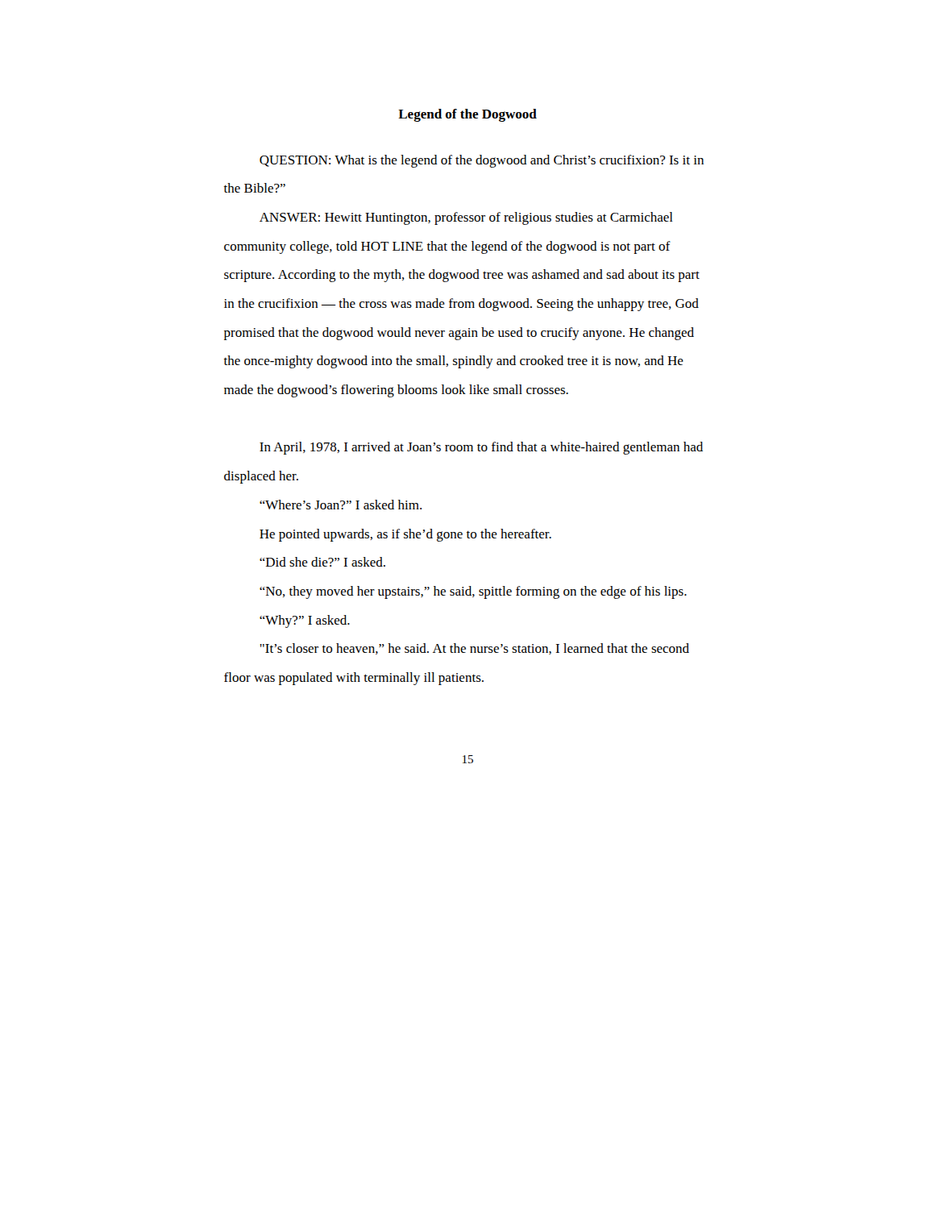Legend of the Dogwood
QUESTION: What is the legend of the dogwood and Christ’s crucifixion? Is it in the Bible?”
ANSWER: Hewitt Huntington, professor of religious studies at Carmichael community college, told HOT LINE that the legend of the dogwood is not part of scripture. According to the myth, the dogwood tree was ashamed and sad about its part in the crucifixion — the cross was made from dogwood. Seeing the unhappy tree, God promised that the dogwood would never again be used to crucify anyone. He changed the once-mighty dogwood into the small, spindly and crooked tree it is now, and He made the dogwood’s flowering blooms look like small crosses.
In April, 1978, I arrived at Joan’s room to find that a white-haired gentleman had displaced her.
“Where’s Joan?” I asked him.
He pointed upwards, as if she’d gone to the hereafter.
“Did she die?” I asked.
“No, they moved her upstairs,” he said, spittle forming on the edge of his lips.
“Why?” I asked.
"It’s closer to heaven,” he said. At the nurse’s station, I learned that the second floor was populated with terminally ill patients.
15